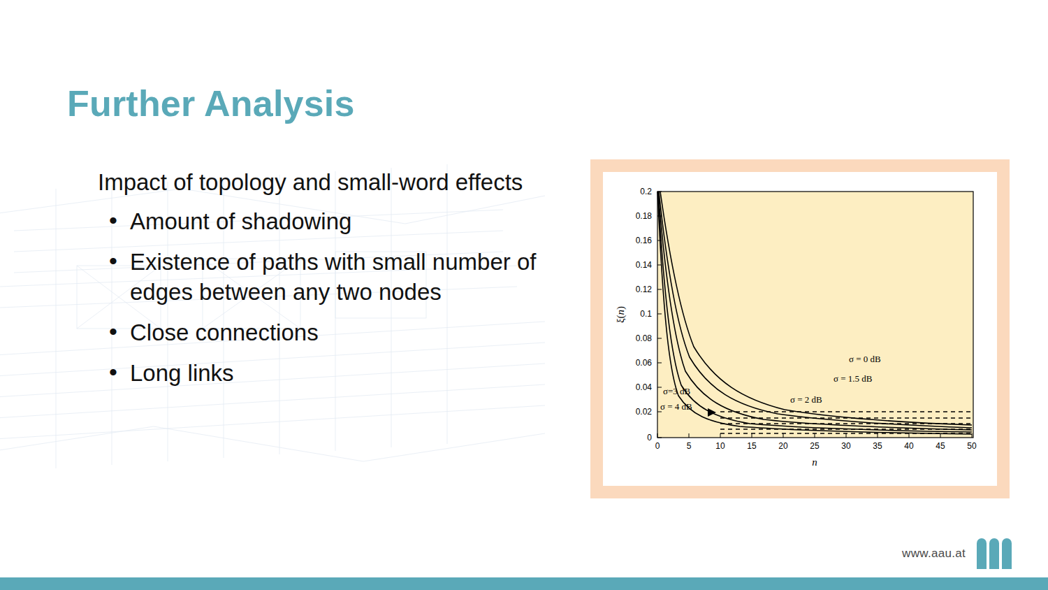Further Analysis
Impact of topology and small-word effects
Amount of shadowing
Existence of paths with small number of edges between any two nodes
Close connections
Long links
0.2 0.18 0.16 0.14 0.12 0.1 0.08 0.06 0.04 0.02 0 0 5 10 15 20 25 30 35 40 45 50 n ξ(n) σ = 0 dB σ = 1.5 dB σ = 2 dB σ=3 dB σ = 4 dB
www.aau.at